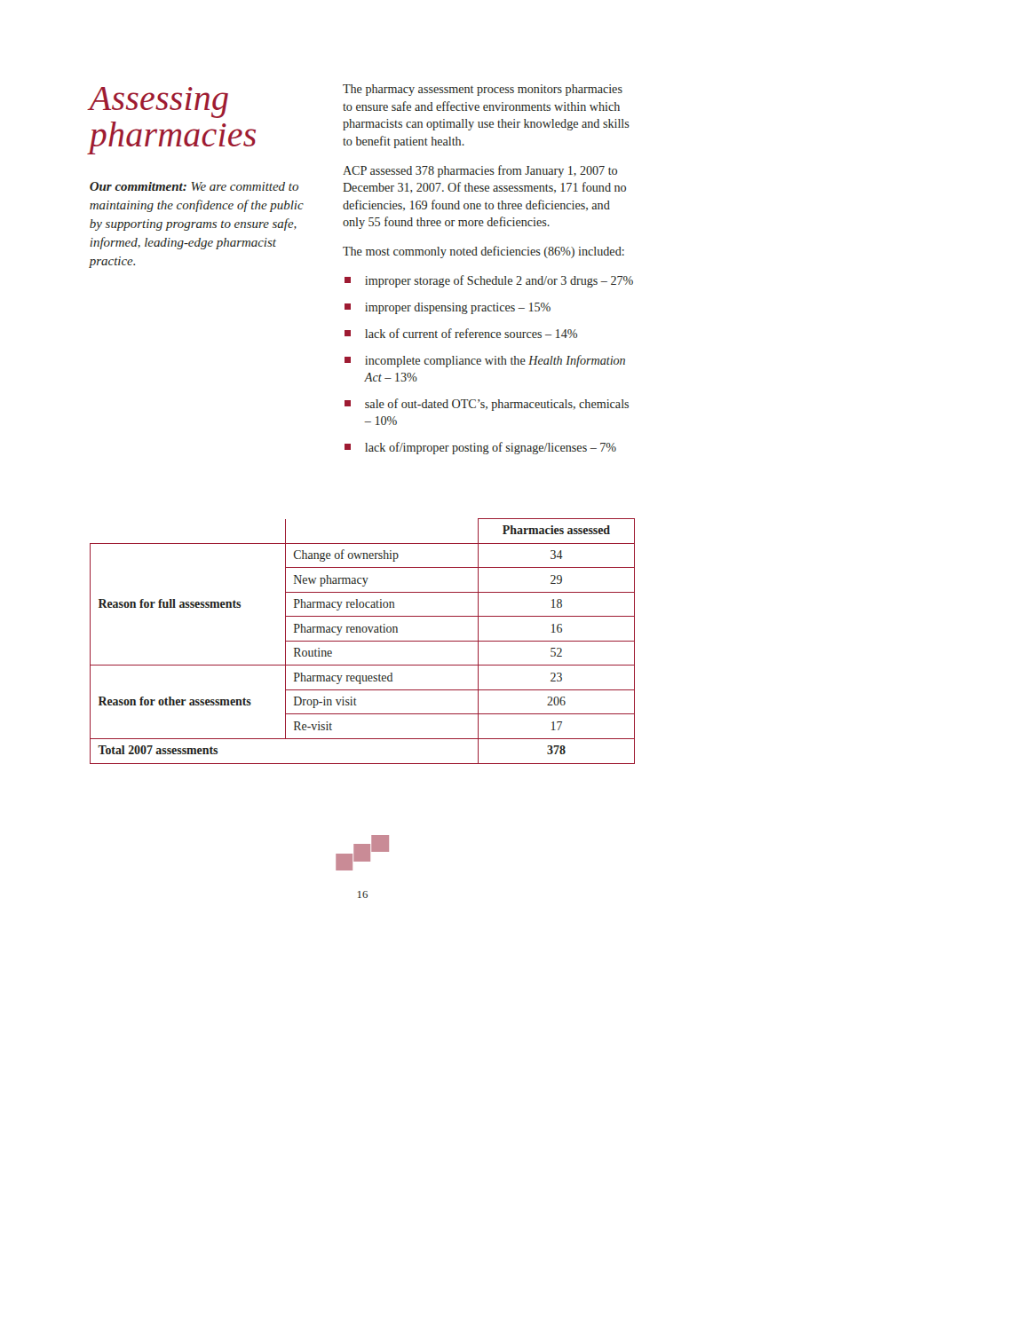Assessing
pharmacies
Our commitment: We are committed to maintaining the confidence of the public by supporting programs to ensure safe, informed, leading-edge pharmacist practice.
The pharmacy assessment process monitors pharmacies to ensure safe and effective environments within which pharmacists can optimally use their knowledge and skills to benefit patient health.
ACP assessed 378 pharmacies from January 1, 2007 to December 31, 2007. Of these assessments, 171 found no deficiencies, 169 found one to three deficiencies, and only 55 found three or more deficiencies.
The most commonly noted deficiencies (86%) included:
improper storage of Schedule 2 and/or 3 drugs – 27%
improper dispensing practices – 15%
lack of current of reference sources – 14%
incomplete compliance with the Health Information Act – 13%
sale of out-dated OTC’s, pharmaceuticals, chemicals – 10%
lack of/improper posting of signage/licenses – 7%
| | | Pharmacies assessed |
| Reason for full assessments | Change of ownership | 34 |
| New pharmacy | 29 |
| Pharmacy relocation | 18 |
| Pharmacy renovation | 16 |
| Routine | 52 |
| Reason for other assessments | Pharmacy requested | 23 |
| Drop-in visit | 206 |
| Re-visit | 17 |
| Total 2007 assessments | 378 |
16